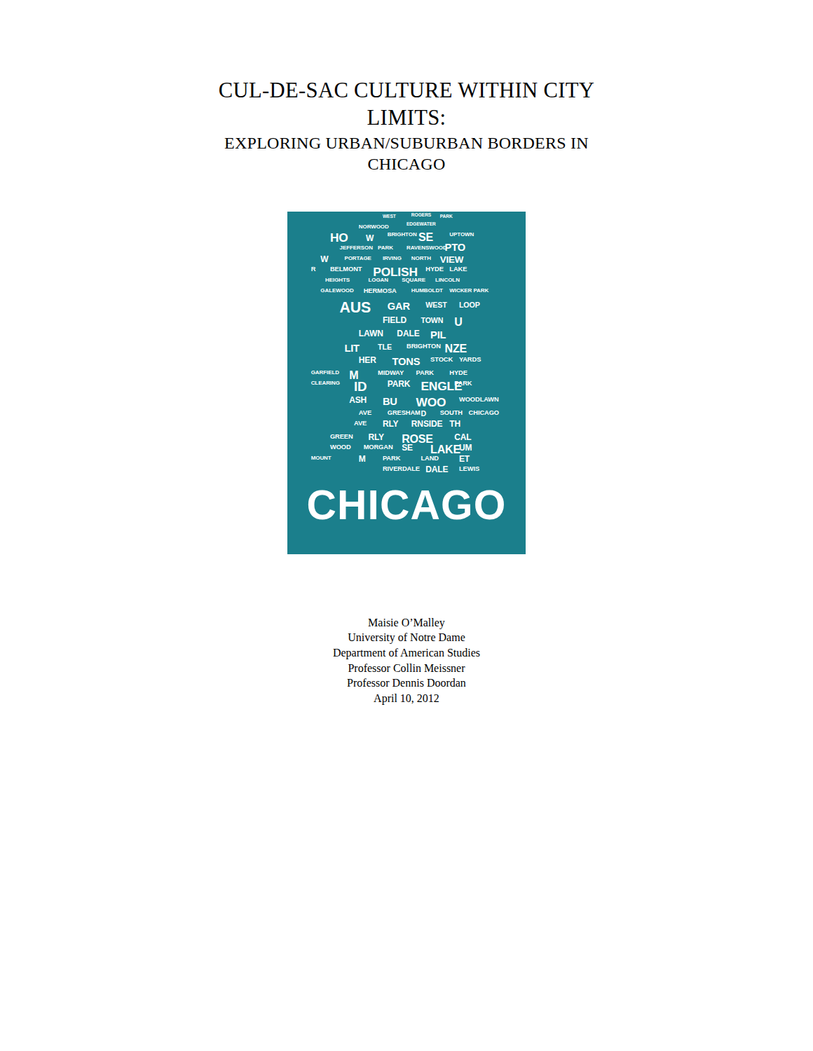CUL-DE-SAC CULTURE WITHIN CITY LIMITS: EXPLORING URBAN/SUBURBAN BORDERS IN CHICAGO
WEST ROGERS PARK EDGEWATER NORWOOD HO W BRIGHTON SE UPTOWN JEFFERSON PARK RAVENSWOOD PTO W PORTAGE IRVING NORTH VIEW R BELMONT POLISH HYDE LAKE HEIGHTS LOGAN SQUARE LINCOLN GALEWOOD HERMOSA HUMBOLDT WICKER PARK AUS GAR WEST LOOP FIELD TOWN U LAWN DALE PIL LIT TLE BRIGHTON NZE HER TONS STOCK YARDS GARFIELD M MIDWAY PARK HYDE CLEARING ID PARK ENGLE PARK ASH BU WOO WOODLAWN AVE GRESHAM D SOUTH CHICAGO AVE RLY RNSIDE TH GREEN RLY ROSE CAL WOOD MORGAN SE LAKE UM MOUNT M PARK LAND ET RIVERDALE DALE LEWIS
CHICAGO
Maisie O’Malley
University of Notre Dame
Department of American Studies
Professor Collin Meissner
Professor Dennis Doordan
April 10, 2012